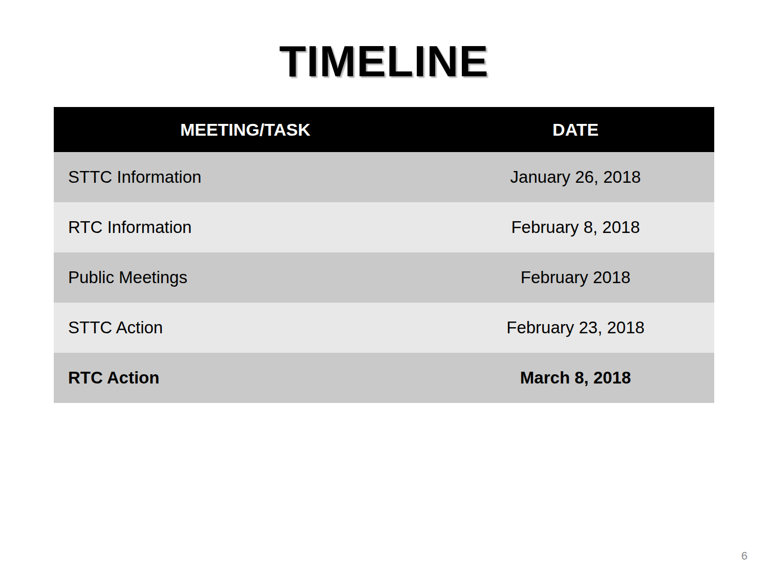TIMELINE
| MEETING/TASK | DATE |
| --- | --- |
| STTC Information | January 26, 2018 |
| RTC Information | February 8, 2018 |
| Public Meetings | February 2018 |
| STTC Action | February 23, 2018 |
| RTC Action | March 8, 2018 |
6